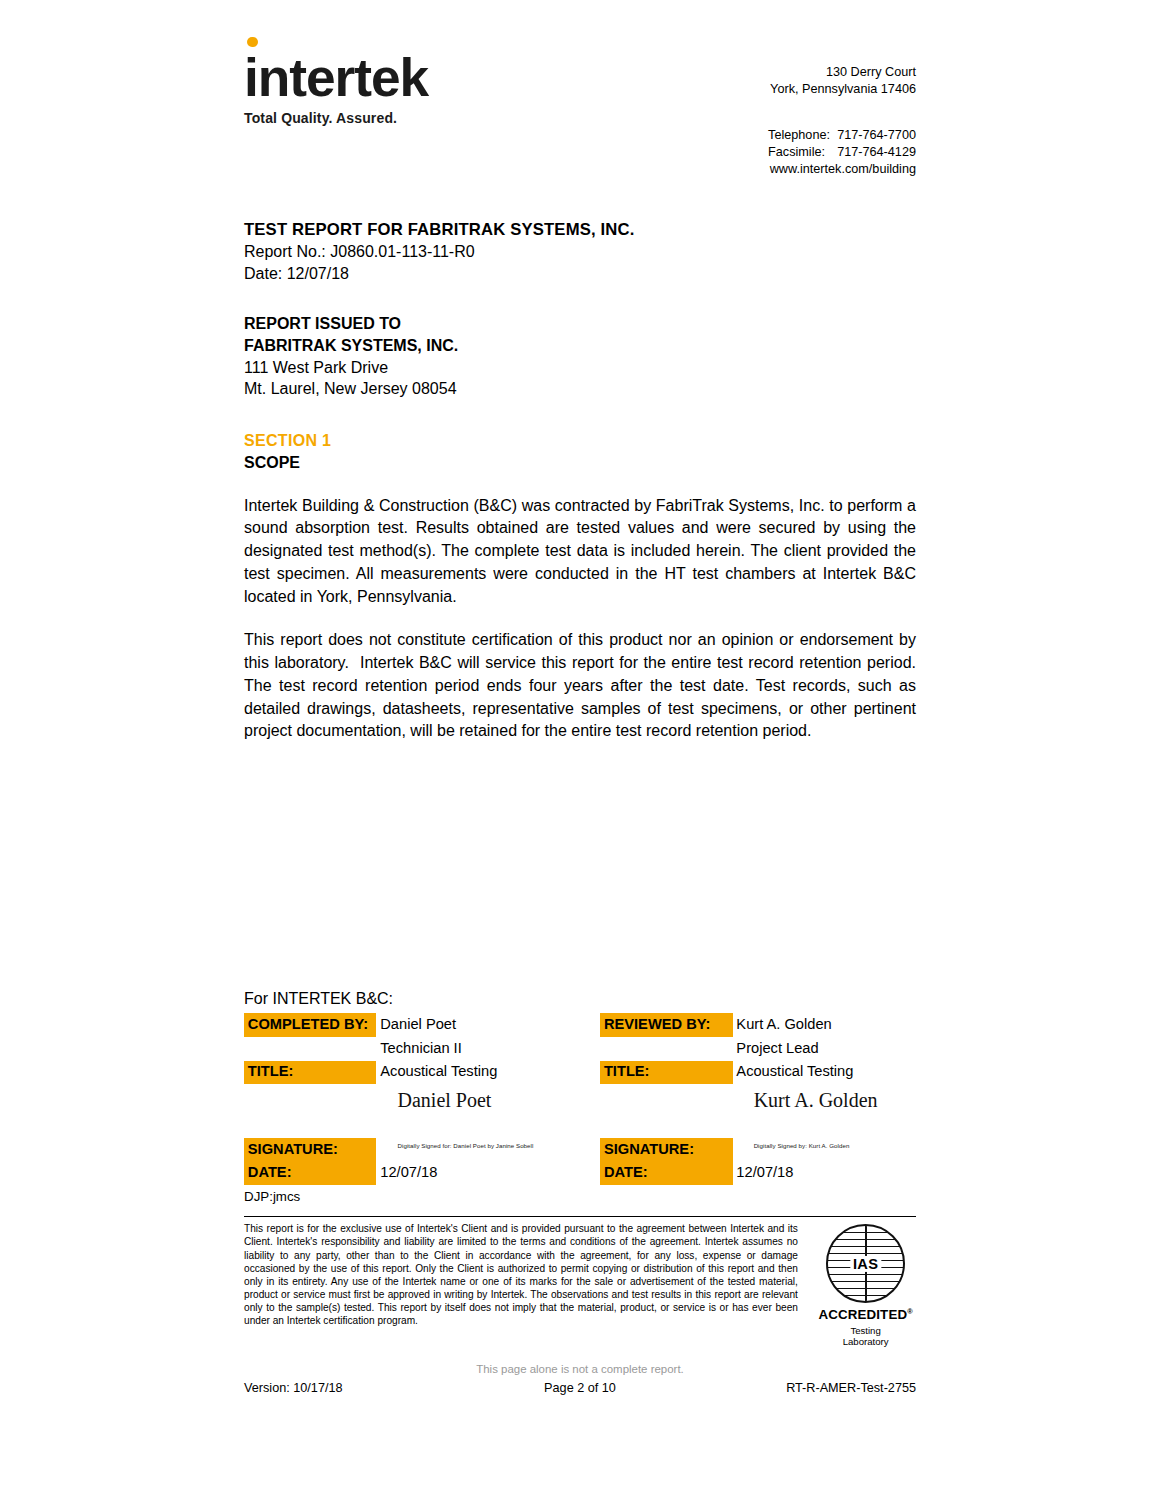intertek
Total Quality. Assured.
130 Derry Court
York, Pennsylvania 17406
Telephone: 717-764-7700
Facsimile: 717-764-4129
www.intertek.com/building
TEST REPORT FOR FABRITRAK SYSTEMS, INC.
Report No.: J0860.01-113-11-R0
Date: 12/07/18
REPORT ISSUED TO
FABRITRAK SYSTEMS, INC.
111 West Park Drive
Mt. Laurel, New Jersey 08054
SECTION 1
SCOPE
Intertek Building & Construction (B&C) was contracted by FabriTrak Systems, Inc. to perform a sound absorption test. Results obtained are tested values and were secured by using the designated test method(s). The complete test data is included herein. The client provided the test specimen. All measurements were conducted in the HT test chambers at Intertek B&C located in York, Pennsylvania.
This report does not constitute certification of this product nor an opinion or endorsement by this laboratory. Intertek B&C will service this report for the entire test record retention period. The test record retention period ends four years after the test date. Test records, such as detailed drawings, datasheets, representative samples of test specimens, or other pertinent project documentation, will be retained for the entire test record retention period.
For INTERTEK B&C:
| COMPLETED BY: | Daniel Poet | | REVIEWED BY: | Kurt A. Golden |
| | Technician II | | | Project Lead |
| TITLE: | Acoustical Testing | | TITLE: | Acoustical Testing |
| | Daniel Poet | | | Kurt A. Golden |
| SIGNATURE: | Digitally Signed for: Daniel Poet by Janine Sobell | | SIGNATURE: | Digitally Signed by: Kurt A. Golden |
| DATE: | 12/07/18 | | DATE: | 12/07/18 |
DJP:jmcs
This report is for the exclusive use of Intertek's Client and is provided pursuant to the agreement between Intertek and its Client. Intertek's responsibility and liability are limited to the terms and conditions of the agreement. Intertek assumes no liability to any party, other than to the Client in accordance with the agreement, for any loss, expense or damage occasioned by the use of this report. Only the Client is authorized to permit copying or distribution of this report and then only in its entirety. Any use of the Intertek name or one of its marks for the sale or advertisement of the tested material, product or service must first be approved in writing by Intertek. The observations and test results in this report are relevant only to the sample(s) tested. This report by itself does not imply that the material, product, or service is or has ever been under an Intertek certification program.
ACCREDITED®
Testing
Laboratory
This page alone is not a complete report.
Version: 10/17/18
Page 2 of 10
RT-R-AMER-Test-2755